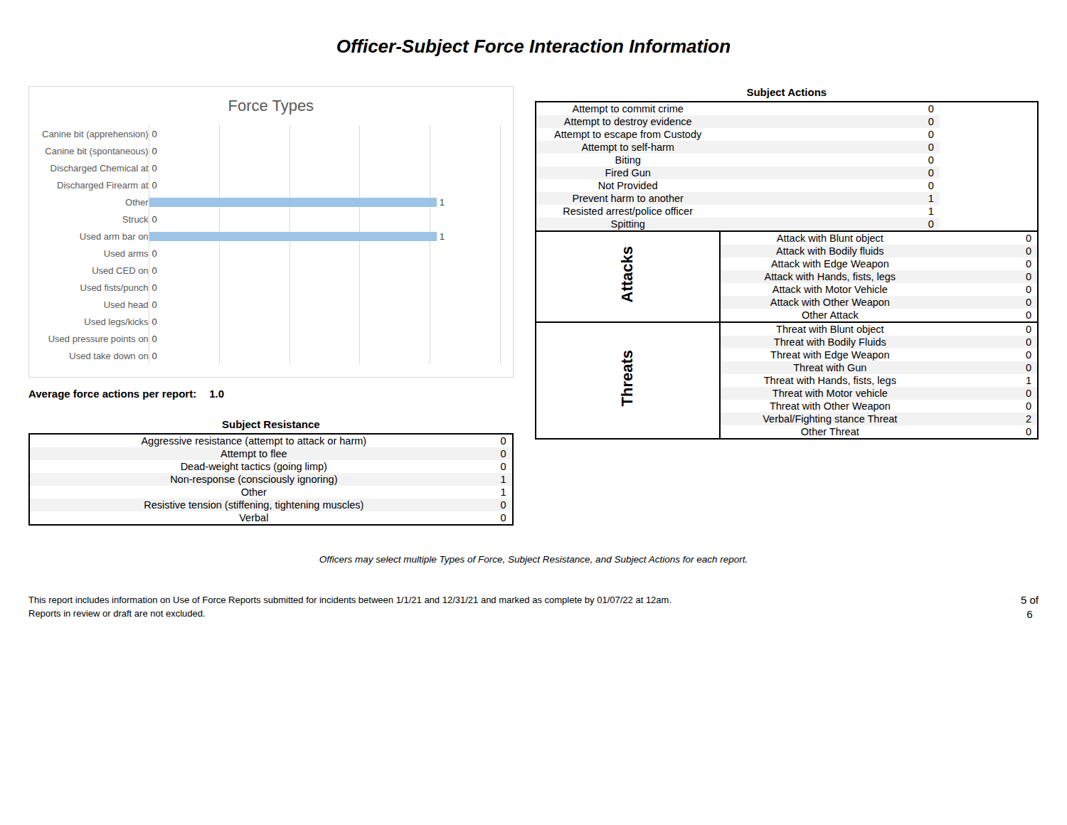Officer-Subject Force Interaction Information
Force Types
| Canine bit (apprehension) | 0 |
| Canine bit (spontaneous) | 0 |
| Discharged Chemical at | 0 |
| Discharged Firearm at | 0 |
| Other | 1 |
| Struck | 0 |
| Used arm bar on | 1 |
| Used arms | 0 |
| Used CED on | 0 |
| Used fists/punch | 0 |
| Used head | 0 |
| Used legs/kicks | 0 |
| Used pressure points on | 0 |
| Used take down on | 0 |
Average force actions per report:1.0
Subject Resistance
| Aggressive resistance (attempt to attack or harm) | 0 |
| Attempt to flee | 0 |
| Dead-weight tactics (going limp) | 0 |
| Non-response (consciously ignoring) | 1 |
| Other | 1 |
| Resistive tension (stiffening, tightening muscles) | 0 |
| Verbal | 0 |
Subject Actions
| Attempt to commit crime | 0 |
| Attempt to destroy evidence | 0 |
| Attempt to escape from Custody | 0 |
| Attempt to self-harm | 0 |
| Biting | 0 |
| Fired Gun | 0 |
| Not Provided | 0 |
| Prevent harm to another | 1 |
| Resisted arrest/police officer | 1 |
| Spitting | 0 |
| Attacks | Attack with Blunt object | 0 |
| Attack with Bodily fluids | 0 |
| Attack with Edge Weapon | 0 |
| Attack with Hands, fists, legs | 0 |
| Attack with Motor Vehicle | 0 |
| Attack with Other Weapon | 0 |
| Other Attack | 0 |
| Threats | Threat with Blunt object | 0 |
| Threat with Bodily Fluids | 0 |
| Threat with Edge Weapon | 0 |
| Threat with Gun | 0 |
| Threat with Hands, fists, legs | 1 |
| Threat with Motor vehicle | 0 |
| Threat with Other Weapon | 0 |
| Verbal/Fighting stance Threat | 2 |
| Other Threat | 0 |
Officers may select multiple Types of Force, Subject Resistance, and Subject Actions for each report.
This report includes information on Use of Force Reports submitted for incidents between 1/1/21 and 12/31/21 and marked as complete by 01/07/22 at 12am.
Reports in review or draft are not excluded.
5 of
6